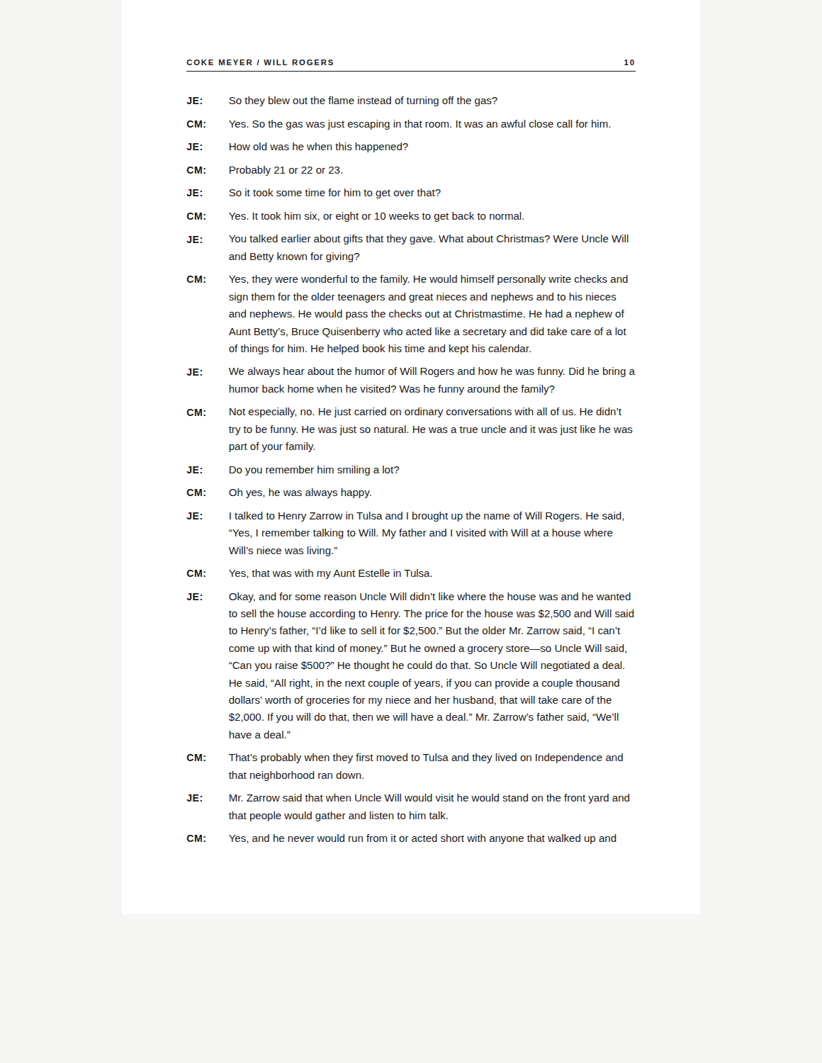Coke Meyer / Will Rogers 10
JE:
So they blew out the flame instead of turning off the gas?
CM:
Yes. So the gas was just escaping in that room. It was an awful close call for him.
JE:
How old was he when this happened?
CM:
Probably 21 or 22 or 23.
JE:
So it took some time for him to get over that?
CM:
Yes. It took him six, or eight or 10 weeks to get back to normal.
JE:
You talked earlier about gifts that they gave. What about Christmas? Were Uncle Will and Betty known for giving?
CM:
Yes, they were wonderful to the family. He would himself personally write checks and sign them for the older teenagers and great nieces and nephews and to his nieces and nephews. He would pass the checks out at Christmastime. He had a nephew of Aunt Betty’s, Bruce Quisenberry who acted like a secretary and did take care of a lot of things for him. He helped book his time and kept his calendar.
JE:
We always hear about the humor of Will Rogers and how he was funny. Did he bring a humor back home when he visited? Was he funny around the family?
CM:
Not especially, no. He just carried on ordinary conversations with all of us. He didn’t try to be funny. He was just so natural. He was a true uncle and it was just like he was part of your family.
JE:
Do you remember him smiling a lot?
CM:
Oh yes, he was always happy.
JE:
I talked to Henry Zarrow in Tulsa and I brought up the name of Will Rogers. He said, “Yes, I remember talking to Will. My father and I visited with Will at a house where Will’s niece was living.”
CM:
Yes, that was with my Aunt Estelle in Tulsa.
JE:
Okay, and for some reason Uncle Will didn’t like where the house was and he wanted to sell the house according to Henry. The price for the house was $2,500 and Will said to Henry’s father, “I’d like to sell it for $2,500.” But the older Mr. Zarrow said, “I can’t come up with that kind of money.” But he owned a grocery store—so Uncle Will said, “Can you raise $500?” He thought he could do that. So Uncle Will negotiated a deal. He said, “All right, in the next couple of years, if you can provide a couple thousand dollars’ worth of groceries for my niece and her husband, that will take care of the $2,000. If you will do that, then we will have a deal.” Mr. Zarrow’s father said, “We’ll have a deal.”
CM:
That’s probably when they first moved to Tulsa and they lived on Independence and that neighborhood ran down.
JE:
Mr. Zarrow said that when Uncle Will would visit he would stand on the front yard and that people would gather and listen to him talk.
CM:
Yes, and he never would run from it or acted short with anyone that walked up and